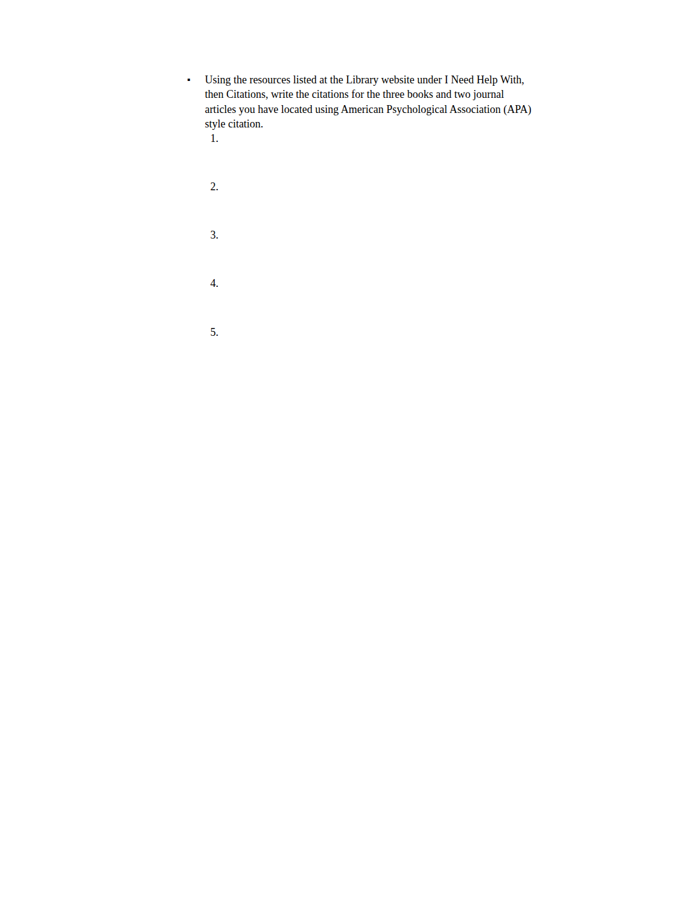Using the resources listed at the Library website under I Need Help With, then Citations, write the citations for the three books and two journal articles you have located using American Psychological Association (APA) style citation.